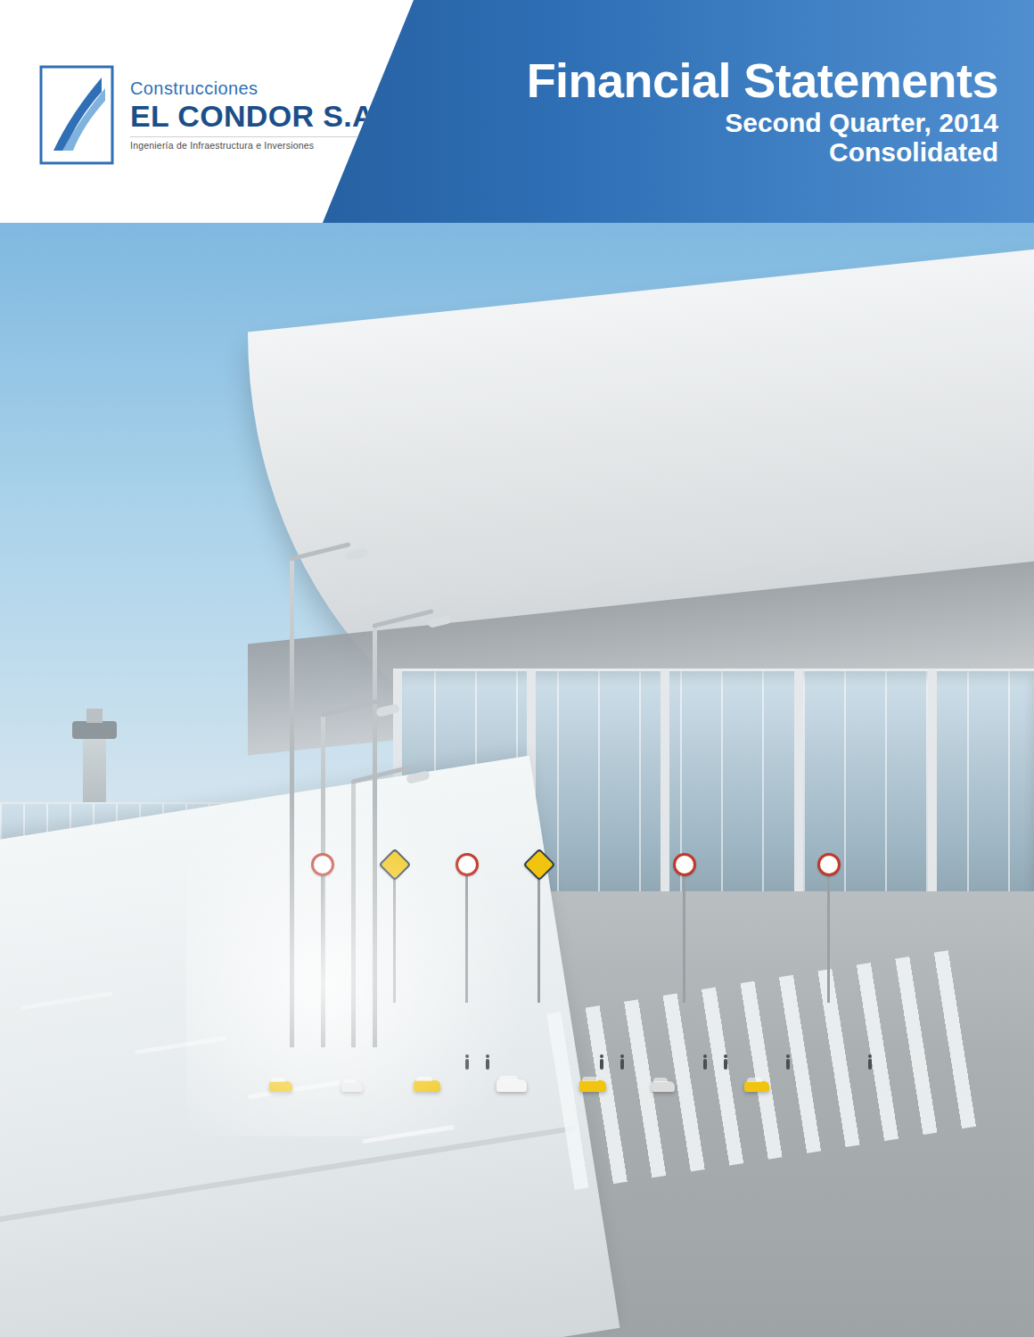Construcciones
EL CONDOR S.A.
Ingeniería de Infraestructura e Inversiones
Financial Statements
Second Quarter, 2014
Consolidated
Decorative cover photograph: an airport terminal frontage with a long canopy roof, glass facade, roadway with taxis, crosswalk, street lights, traffic signs, a control tower in the distance, and travelers on the sidewalk.